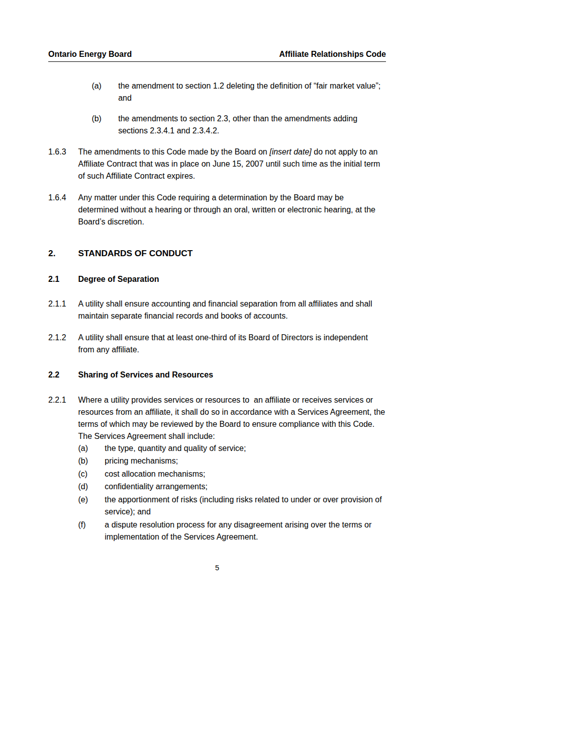Ontario Energy Board Affiliate Relationships Code
(a)
the amendment to section 1.2 deleting the definition of “fair market value”; and
(b)
the amendments to section 2.3, other than the amendments adding sections 2.3.4.1 and 2.3.4.2.
1.6.3
The amendments to this Code made by the Board on [insert date] do not apply to an Affiliate Contract that was in place on June 15, 2007 until such time as the initial term of such Affiliate Contract expires.
1.6.4
Any matter under this Code requiring a determination by the Board may be determined without a hearing or through an oral, written or electronic hearing, at the Board’s discretion.
2. STANDARDS OF CONDUCT
2.1 Degree of Separation
2.1.1
A utility shall ensure accounting and financial separation from all affiliates and shall maintain separate financial records and books of accounts.
2.1.2
A utility shall ensure that at least one-third of its Board of Directors is independent from any affiliate.
2.2 Sharing of Services and Resources
2.2.1
Where a utility provides services or resources to an affiliate or receives services or resources from an affiliate, it shall do so in accordance with a Services Agreement, the terms of which may be reviewed by the Board to ensure compliance with this Code. The Services Agreement shall include:
(a) the type, quantity and quality of service;
(b) pricing mechanisms;
(c) cost allocation mechanisms;
(d) confidentiality arrangements;
(e) the apportionment of risks (including risks related to under or over provision of service); and
(f) a dispute resolution process for any disagreement arising over the terms or implementation of the Services Agreement.
5